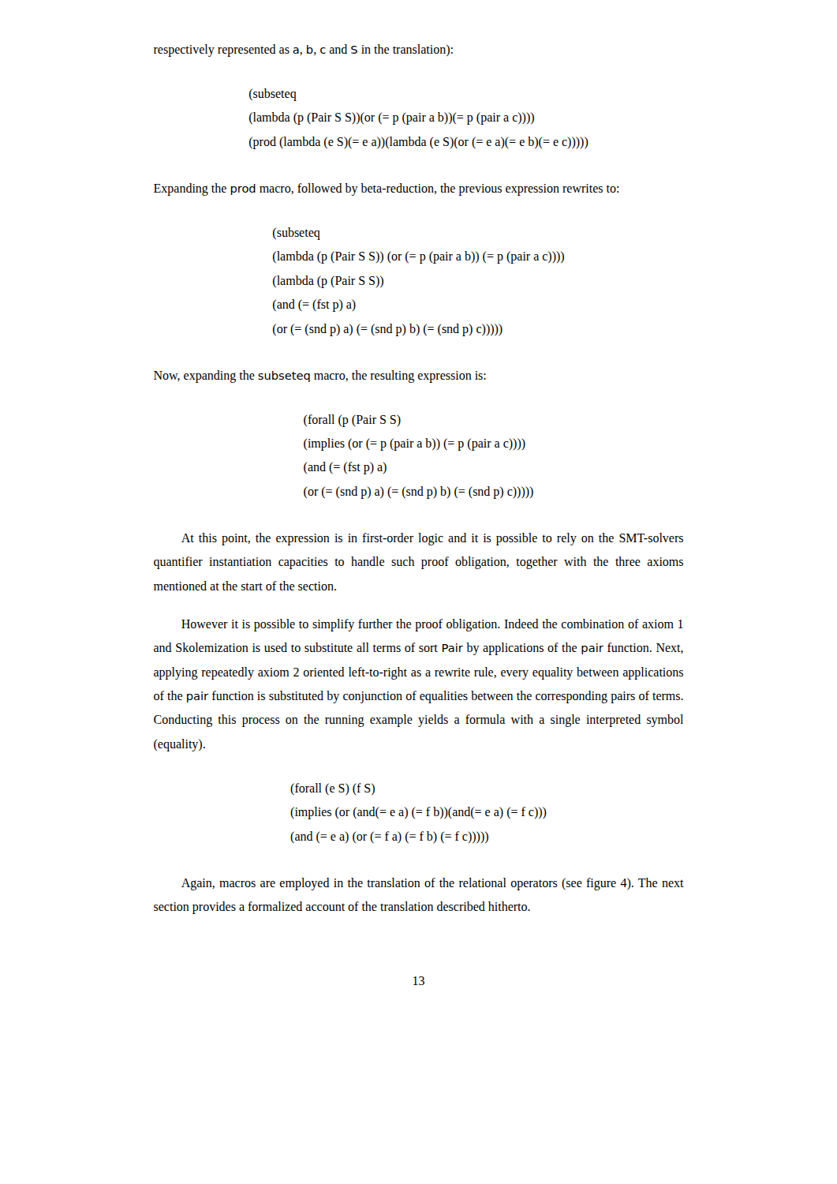respectively represented as a, b, c and S in the translation):
(subseteq
(lambda (p (Pair S S))(or (= p (pair a b))(= p (pair a c))))
(prod (lambda (e S)(= e a))(lambda (e S)(or (= e a)(= e b)(= e c)))))
Expanding the prod macro, followed by beta-reduction, the previous expression rewrites to:
(subseteq
(lambda (p (Pair S S)) (or (= p (pair a b)) (= p (pair a c))))
(lambda (p (Pair S S))
(and (= (fst p) a)
(or (= (snd p) a) (= (snd p) b) (= (snd p) c)))))
Now, expanding the subseteq macro, the resulting expression is:
(forall (p (Pair S S)
(implies (or (= p (pair a b)) (= p (pair a c))))
(and (= (fst p) a)
(or (= (snd p) a) (= (snd p) b) (= (snd p) c)))))
At this point, the expression is in first-order logic and it is possible to rely on the SMT-solvers quantifier instantiation capacities to handle such proof obligation, together with the three axioms mentioned at the start of the section.
However it is possible to simplify further the proof obligation. Indeed the combination of axiom 1 and Skolemization is used to substitute all terms of sort Pair by applications of the pair function. Next, applying repeatedly axiom 2 oriented left-to-right as a rewrite rule, every equality between applications of the pair function is substituted by conjunction of equalities between the corresponding pairs of terms. Conducting this process on the running example yields a formula with a single interpreted symbol (equality).
(forall (e S) (f S)
(implies (or (and(= e a) (= f b))(and(= e a) (= f c)))
(and (= e a) (or (= f a) (= f b) (= f c)))))
Again, macros are employed in the translation of the relational operators (see figure 4). The next section provides a formalized account of the translation described hitherto.
13